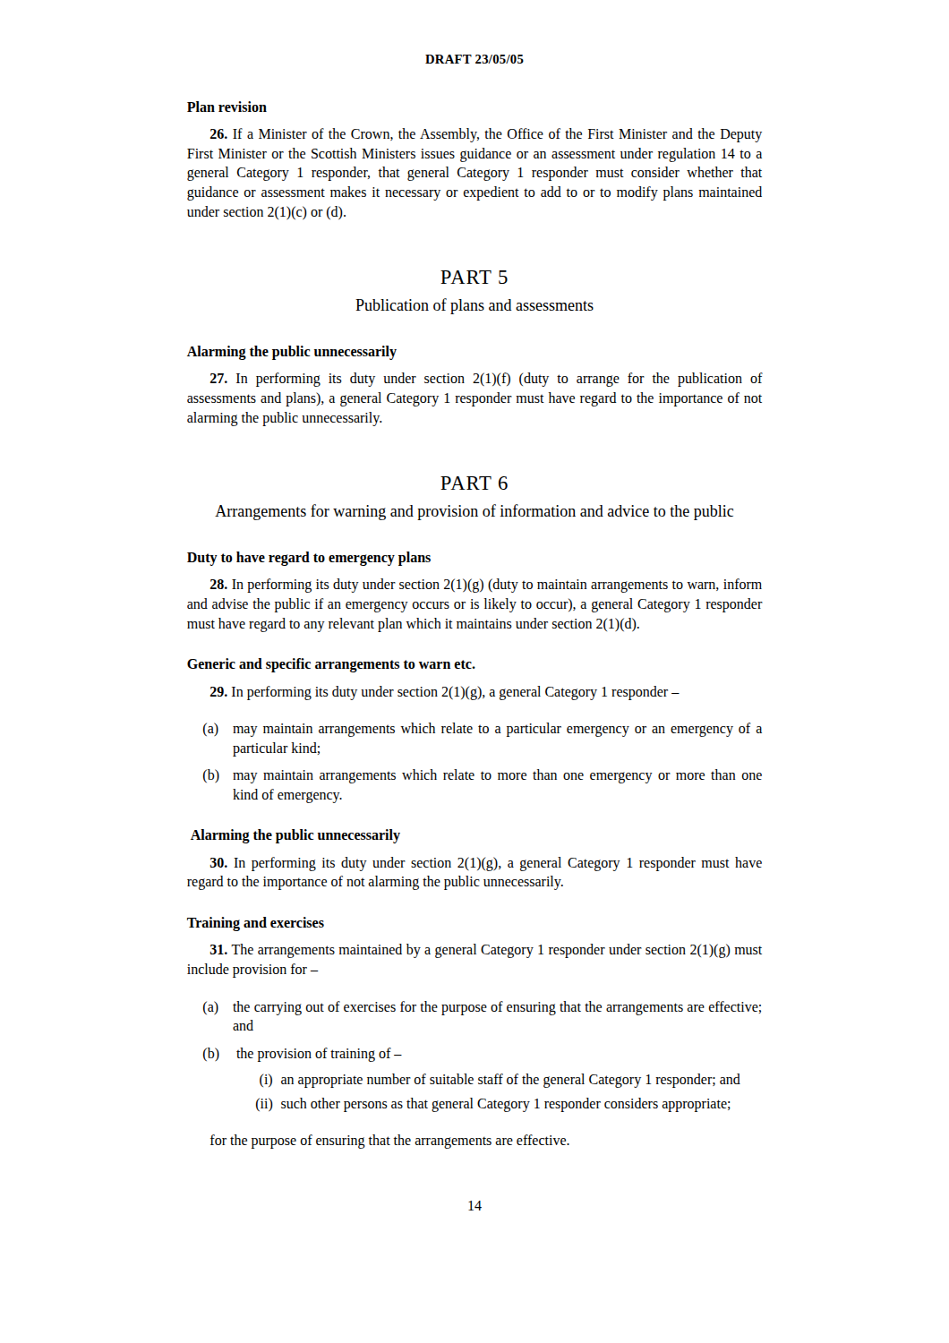DRAFT 23/05/05
Plan revision
26. If a Minister of the Crown, the Assembly, the Office of the First Minister and the Deputy First Minister or the Scottish Ministers issues guidance or an assessment under regulation 14 to a general Category 1 responder, that general Category 1 responder must consider whether that guidance or assessment makes it necessary or expedient to add to or to modify plans maintained under section 2(1)(c) or (d).
PART 5
Publication of plans and assessments
Alarming the public unnecessarily
27. In performing its duty under section 2(1)(f) (duty to arrange for the publication of assessments and plans), a general Category 1 responder must have regard to the importance of not alarming the public unnecessarily.
PART 6
Arrangements for warning and provision of information and advice to the public
Duty to have regard to emergency plans
28. In performing its duty under section 2(1)(g) (duty to maintain arrangements to warn, inform and advise the public if an emergency occurs or is likely to occur), a general Category 1 responder must have regard to any relevant plan which it maintains under section 2(1)(d).
Generic and specific arrangements to warn etc.
29. In performing its duty under section 2(1)(g), a general Category 1 responder –
(a) may maintain arrangements which relate to a particular emergency or an emergency of a particular kind;
(b) may maintain arrangements which relate to more than one emergency or more than one kind of emergency.
Alarming the public unnecessarily
30. In performing its duty under section 2(1)(g), a general Category 1 responder must have regard to the importance of not alarming the public unnecessarily.
Training and exercises
31. The arrangements maintained by a general Category 1 responder under section 2(1)(g) must include provision for –
(a) the carrying out of exercises for the purpose of ensuring that the arrangements are effective; and
(b) the provision of training of –
(i) an appropriate number of suitable staff of the general Category 1 responder; and
(ii) such other persons as that general Category 1 responder considers appropriate;
for the purpose of ensuring that the arrangements are effective.
14